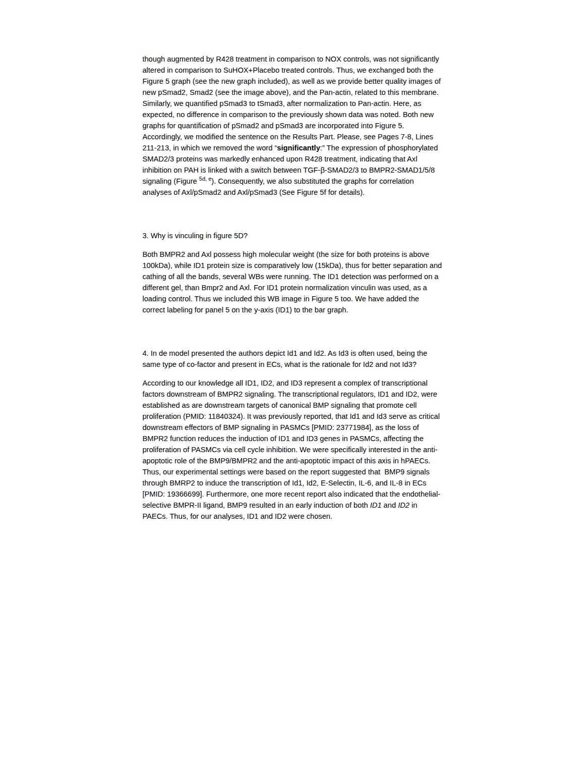though augmented by R428 treatment in comparison to NOX controls, was not significantly altered in comparison to SuHOX+Placebo treated controls. Thus, we exchanged both the Figure 5 graph (see the new graph included), as well as we provide better quality images of new pSmad2, Smad2 (see the image above), and the Pan-actin, related to this membrane. Similarly, we quantified pSmad3 to tSmad3, after normalization to Pan-actin. Here, as expected, no difference in comparison to the previously shown data was noted. Both new graphs for quantification of pSmad2 and pSmad3 are incorporated into Figure 5. Accordingly, we modified the sentence on the Results Part. Please, see Pages 7-8, Lines 211-213, in which we removed the word “significantly:” The expression of phosphorylated SMAD2/3 proteins was markedly enhanced upon R428 treatment, indicating that Axl inhibition on PAH is linked with a switch between TGF-β-SMAD2/3 to BMPR2-SMAD1/5/8 signaling (Figure 5d, e). Consequently, we also substituted the graphs for correlation analyses of Axl/pSmad2 and Axl/pSmad3 (See Figure 5f for details).
3. Why is vinculing in figure 5D?
Both BMPR2 and Axl possess high molecular weight (the size for both proteins is above 100kDa), while ID1 protein size is comparatively low (15kDa), thus for better separation and cathing of all the bands, several WBs were running. The ID1 detection was performed on a different gel, than Bmpr2 and Axl. For ID1 protein normalization vinculin was used, as a loading control. Thus we included this WB image in Figure 5 too. We have added the correct labeling for panel 5 on the y-axis (ID1) to the bar graph.
4. In de model presented the authors depict Id1 and Id2. As Id3 is often used, being the same type of co-factor and present in ECs, what is the rationale for Id2 and not Id3?
According to our knowledge all ID1, ID2, and ID3 represent a complex of transcriptional factors downstream of BMPR2 signaling. The transcriptional regulators, ID1 and ID2, were established as are downstream targets of canonical BMP signaling that promote cell proliferation (PMID: 11840324). It was previously reported, that Id1 and Id3 serve as critical downstream effectors of BMP signaling in PASMCs [PMID: 23771984], as the loss of BMPR2 function reduces the induction of ID1 and ID3 genes in PASMCs, affecting the proliferation of PASMCs via cell cycle inhibition. We were specifically interested in the anti-apoptotic role of the BMP9/BMPR2 and the anti-apoptotic impact of this axis in hPAECs. Thus, our experimental settings were based on the report suggested that BMP9 signals through BMRP2 to induce the transcription of Id1, Id2, E-Selectin, IL-6, and IL-8 in ECs [PMID: 19366699]. Furthermore, one more recent report also indicated that the endothelial-selective BMPR-II ligand, BMP9 resulted in an early induction of both ID1 and ID2 in PAECs. Thus, for our analyses, ID1 and ID2 were chosen.